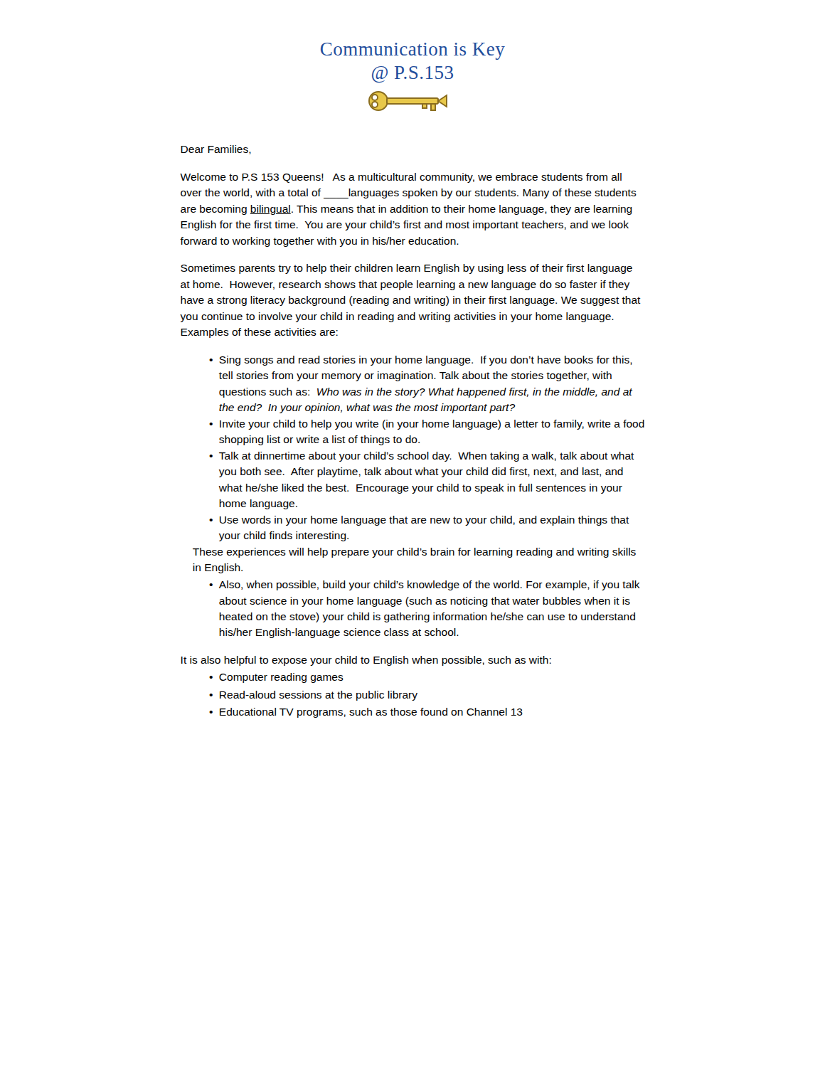Communication is Key@ P.S.153
Dear Families,
Welcome to P.S 153 Queens! As a multicultural community, we embrace students from all over the world, with a total of ____languages spoken by our students. Many of these students are becoming bilingual. This means that in addition to their home language, they are learning English for the first time. You are your child’s first and most important teachers, and we look forward to working together with you in his/her education.
Sometimes parents try to help their children learn English by using less of their first language at home. However, research shows that people learning a new language do so faster if they have a strong literacy background (reading and writing) in their first language. We suggest that you continue to involve your child in reading and writing activities in your home language. Examples of these activities are:
Sing songs and read stories in your home language. If you don’t have books for this, tell stories from your memory or imagination. Talk about the stories together, with questions such as: Who was in the story? What happened first, in the middle, and at the end? In your opinion, what was the most important part?
Invite your child to help you write (in your home language) a letter to family, write a food shopping list or write a list of things to do.
Talk at dinnertime about your child’s school day. When taking a walk, talk about what you both see. After playtime, talk about what your child did first, next, and last, and what he/she liked the best. Encourage your child to speak in full sentences in your home language.
Use words in your home language that are new to your child, and explain things that your child finds interesting.
These experiences will help prepare your child’s brain for learning reading and writing skills in English.
Also, when possible, build your child’s knowledge of the world. For example, if you talk about science in your home language (such as noticing that water bubbles when it is heated on the stove) your child is gathering information he/she can use to understand his/her English-language science class at school.
It is also helpful to expose your child to English when possible, such as with:
Computer reading games
Read-aloud sessions at the public library
Educational TV programs, such as those found on Channel 13